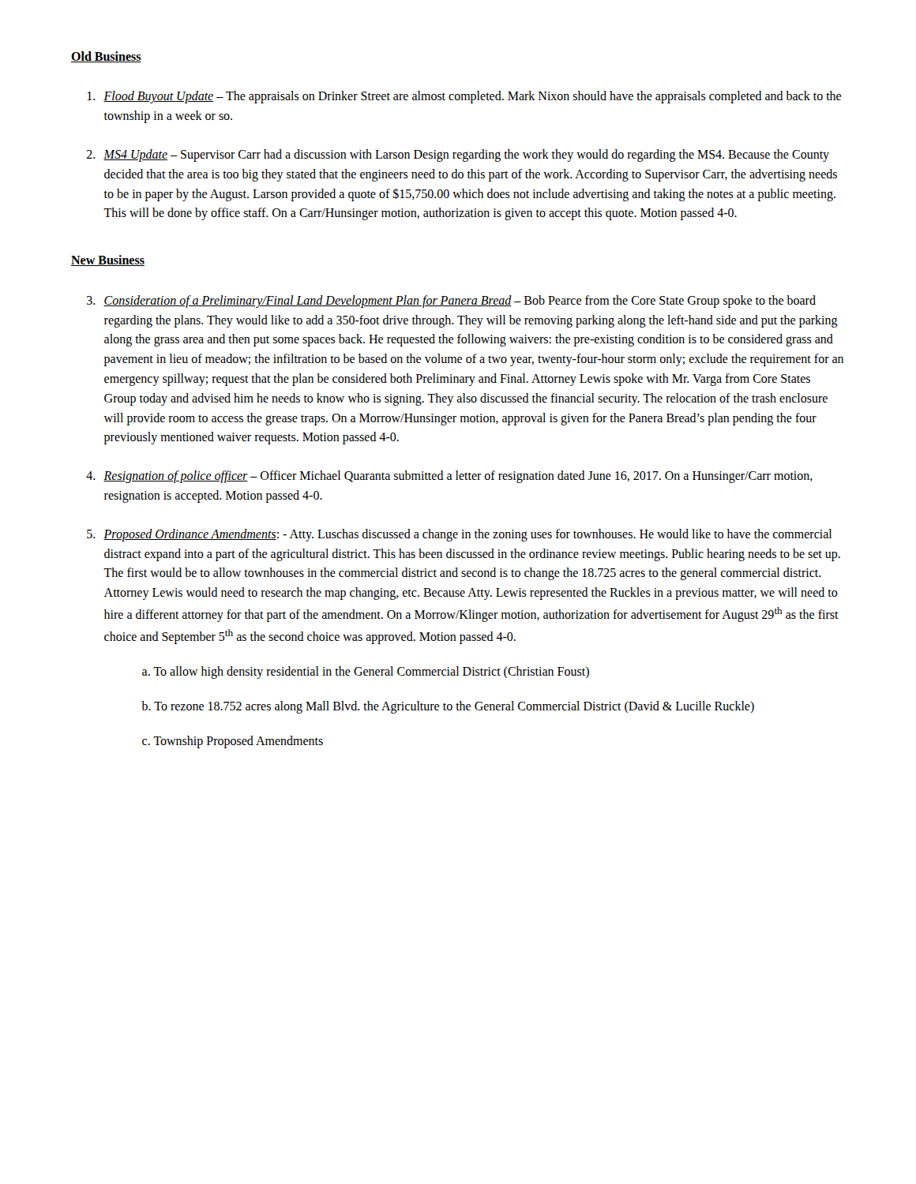Old Business
Flood Buyout Update – The appraisals on Drinker Street are almost completed. Mark Nixon should have the appraisals completed and back to the township in a week or so.
MS4 Update – Supervisor Carr had a discussion with Larson Design regarding the work they would do regarding the MS4. Because the County decided that the area is too big they stated that the engineers need to do this part of the work. According to Supervisor Carr, the advertising needs to be in paper by the August. Larson provided a quote of $15,750.00 which does not include advertising and taking the notes at a public meeting. This will be done by office staff. On a Carr/Hunsinger motion, authorization is given to accept this quote. Motion passed 4-0.
New Business
Consideration of a Preliminary/Final Land Development Plan for Panera Bread – Bob Pearce from the Core State Group spoke to the board regarding the plans. They would like to add a 350-foot drive through. They will be removing parking along the left-hand side and put the parking along the grass area and then put some spaces back. He requested the following waivers: the pre-existing condition is to be considered grass and pavement in lieu of meadow; the infiltration to be based on the volume of a two year, twenty-four-hour storm only; exclude the requirement for an emergency spillway; request that the plan be considered both Preliminary and Final. Attorney Lewis spoke with Mr. Varga from Core States Group today and advised him he needs to know who is signing. They also discussed the financial security. The relocation of the trash enclosure will provide room to access the grease traps. On a Morrow/Hunsinger motion, approval is given for the Panera Bread’s plan pending the four previously mentioned waiver requests. Motion passed 4-0.
Resignation of police officer – Officer Michael Quaranta submitted a letter of resignation dated June 16, 2017. On a Hunsinger/Carr motion, resignation is accepted. Motion passed 4-0.
Proposed Ordinance Amendments: - Atty. Luschas discussed a change in the zoning uses for townhouses. He would like to have the commercial distract expand into a part of the agricultural district. This has been discussed in the ordinance review meetings. Public hearing needs to be set up. The first would be to allow townhouses in the commercial district and second is to change the 18.725 acres to the general commercial district. Attorney Lewis would need to research the map changing, etc. Because Atty. Lewis represented the Ruckles in a previous matter, we will need to hire a different attorney for that part of the amendment. On a Morrow/Klinger motion, authorization for advertisement for August 29th as the first choice and September 5th as the second choice was approved. Motion passed 4-0.
a. To allow high density residential in the General Commercial District (Christian Foust)
b. To rezone 18.752 acres along Mall Blvd. the Agriculture to the General Commercial District (David & Lucille Ruckle)
c. Township Proposed Amendments